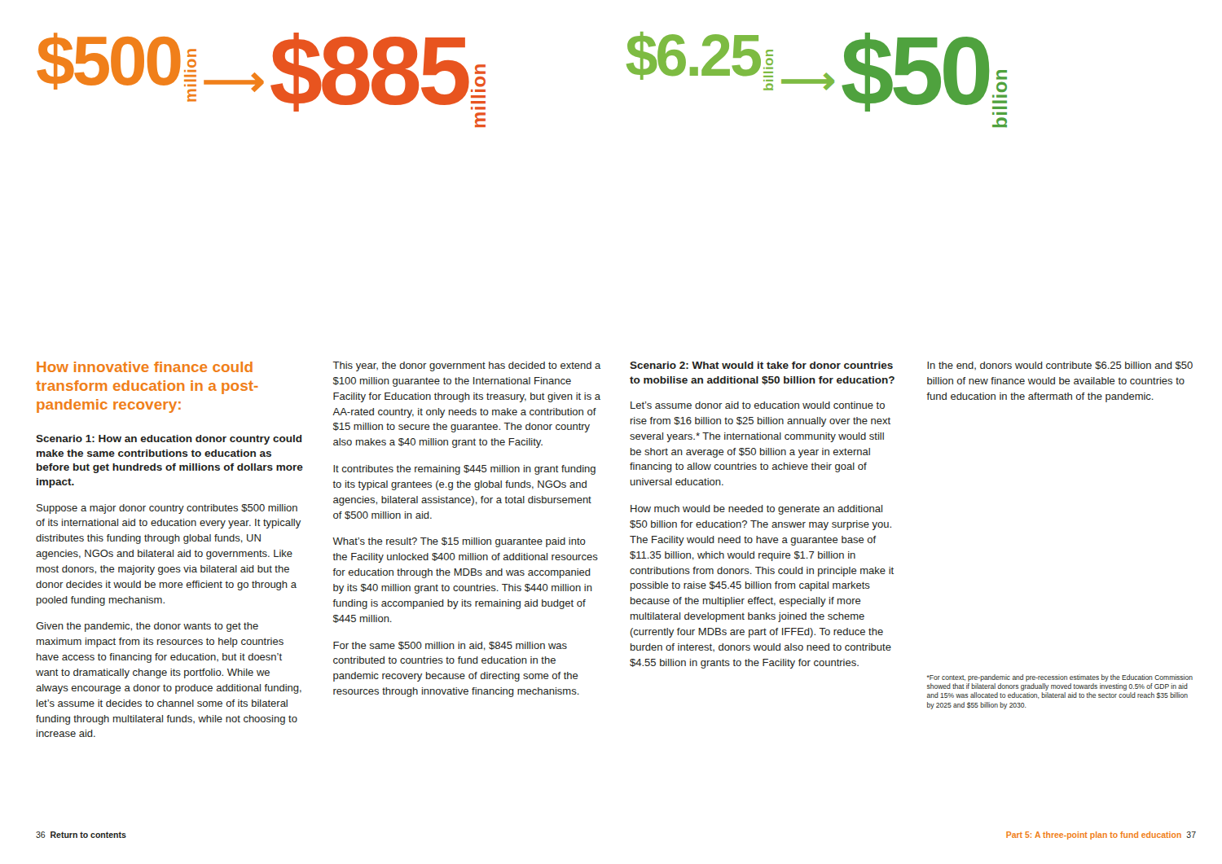$500 million
⟶
$885 million
$6.25 billion
⟶
$50 billion
How innovative finance could transform education in a post-pandemic recovery:
Scenario 1: How an education donor country could make the same contributions to education as before but get hundreds of millions of dollars more impact.
Suppose a major donor country contributes $500 million of its international aid to education every year. It typically distributes this funding through global funds, UN agencies, NGOs and bilateral aid to governments. Like most donors, the majority goes via bilateral aid but the donor decides it would be more efficient to go through a pooled funding mechanism.
Given the pandemic, the donor wants to get the maximum impact from its resources to help countries have access to financing for education, but it doesn’t want to dramatically change its portfolio. While we always encourage a donor to produce additional funding, let’s assume it decides to channel some of its bilateral funding through multilateral funds, while not choosing to increase aid.
This year, the donor government has decided to extend a $100 million guarantee to the International Finance Facility for Education through its treasury, but given it is a AA-rated country, it only needs to make a contribution of $15 million to secure the guarantee. The donor country also makes a $40 million grant to the Facility.
It contributes the remaining $445 million in grant funding to its typical grantees (e.g the global funds, NGOs and agencies, bilateral assistance), for a total disbursement of $500 million in aid.
What’s the result? The $15 million guarantee paid into the Facility unlocked $400 million of additional resources for education through the MDBs and was accompanied by its $40 million grant to countries. This $440 million in funding is accompanied by its remaining aid budget of $445 million.
For the same $500 million in aid, $845 million was contributed to countries to fund education in the pandemic recovery because of directing some of the resources through innovative financing mechanisms.
Scenario 2: What would it take for donor countries to mobilise an additional $50 billion for education?
Let’s assume donor aid to education would continue to rise from $16 billion to $25 billion annually over the next several years.* The international community would still be short an average of $50 billion a year in external financing to allow countries to achieve their goal of universal education.
How much would be needed to generate an additional $50 billion for education? The answer may surprise you. The Facility would need to have a guarantee base of $11.35 billion, which would require $1.7 billion in contributions from donors. This could in principle make it possible to raise $45.45 billion from capital markets because of the multiplier effect, especially if more multilateral development banks joined the scheme (currently four MDBs are part of IFFEd). To reduce the burden of interest, donors would also need to contribute $4.55 billion in grants to the Facility for countries.
In the end, donors would contribute $6.25 billion and $50 billion of new finance would be available to countries to fund education in the aftermath of the pandemic.
*For context, pre-pandemic and pre-recession estimates by the Education Commission showed that if bilateral donors gradually moved towards investing 0.5% of GDP in aid and 15% was allocated to education, bilateral aid to the sector could reach $35 billion by 2025 and $55 billion by 2030.
36 Return to contents
Part 5: A three-point plan to fund education37